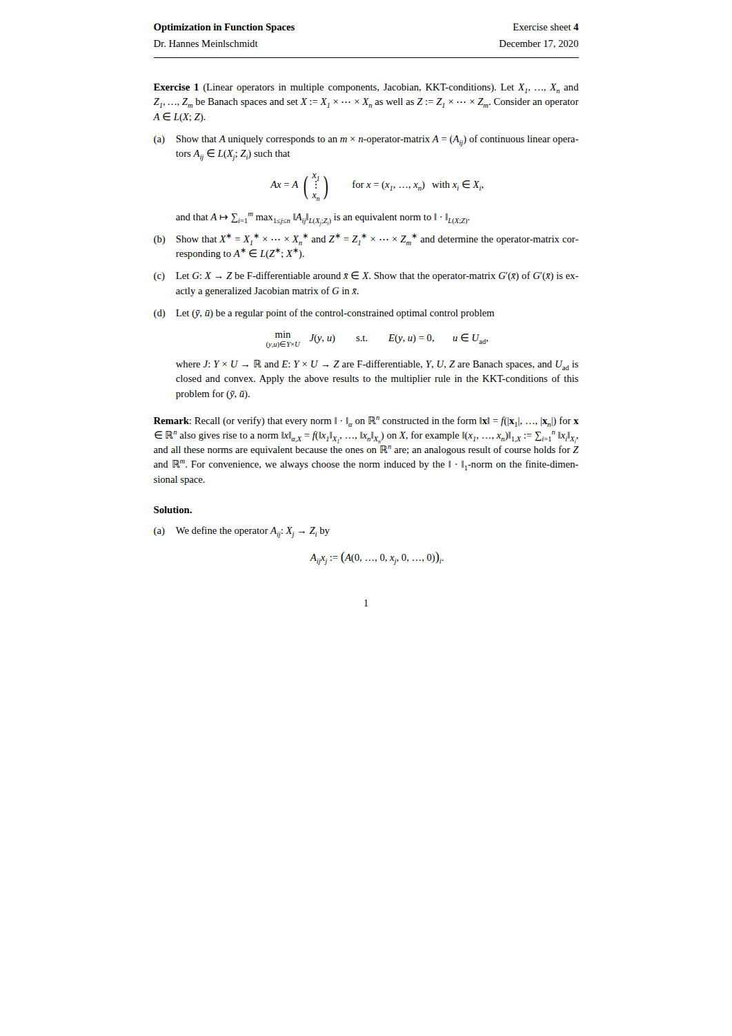Optimization in Function Spaces Exercise sheet 4
Dr. Hannes Meinlschmidt December 17, 2020
Exercise 1 (Linear operators in multiple components, Jacobian, KKT-conditions). Let X1, …, Xn and Z1, …, Zm be Banach spaces and set X := X1 × ⋯ × Xn as well as Z := Z1 × ⋯ × Zm. Consider an operator A ∈ L(X; Z).
Show that A uniquely corresponds to an m × n-operator-matrix A = (Aij) of continuous linear operators Aij ∈ L(Xj; Zi) such that Ax = A ( x1 ⋮ xn ) for x = (x1, …, xn) with xi ∈ Xi, and that A ↦ ∑i=1m max1≤j≤n ‖Aij‖L(Xj;Zi) is an equivalent norm to ‖ · ‖L(X;Z).
Show that X∗ = X1∗ × ⋯ × Xn∗ and Z∗ = Z1∗ × ⋯ × Zm∗ and determine the operator-matrix corresponding to A∗ ∈ L(Z∗; X∗).
Let G: X → Z be F-differentiable around x̄ ∈ X. Show that the operator-matrix G′(x̄) of G′(x̄) is exactly a generalized Jacobian matrix of G in x̄.
Let (ȳ, ū) be a regular point of the control-constrained optimal control problem min (y,u)∈Y×U J(y, u) s.t. E(y, u) = 0, u ∈ Uad, where J: Y × U → ℝ and E: Y × U → Z are F-differentiable, Y, U, Z are Banach spaces, and Uad is closed and convex. Apply the above results to the multiplier rule in the KKT-conditions of this problem for (ȳ, ū).
Remark: Recall (or verify) that every norm ‖ · ‖α on ℝn constructed in the form ‖x‖ = f(|x1|, …, |xn|) for x ∈ ℝn also gives rise to a norm ‖x‖α,X = f(‖x1‖X1, …, ‖xn‖Xn) on X, for example ‖(x1, …, xn)‖1,X := ∑i=1n ‖xi‖Xi, and all these norms are equivalent because the ones on ℝn are; an analogous result of course holds for Z and ℝm. For convenience, we always choose the norm induced by the ‖ · ‖1-norm on the finite-dimensional space.
Solution.
We define the operator Aij: Xj → Zi by Aijxj := (A(0, …, 0, xj, 0, …, 0))i.
1